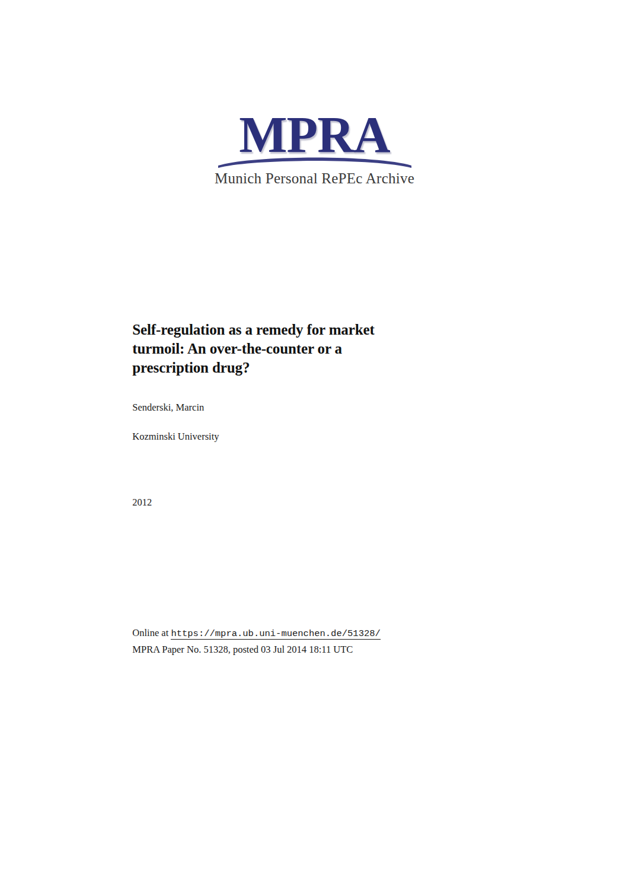MPRA
Munich Personal RePEc Archive
Self-regulation as a remedy for market
turmoil: An over-the-counter or a
prescription drug?
Senderski, Marcin
Kozminski University
2012
Online at https://mpra.ub.uni-muenchen.de/51328/
MPRA Paper No. 51328, posted 03 Jul 2014 18:11 UTC